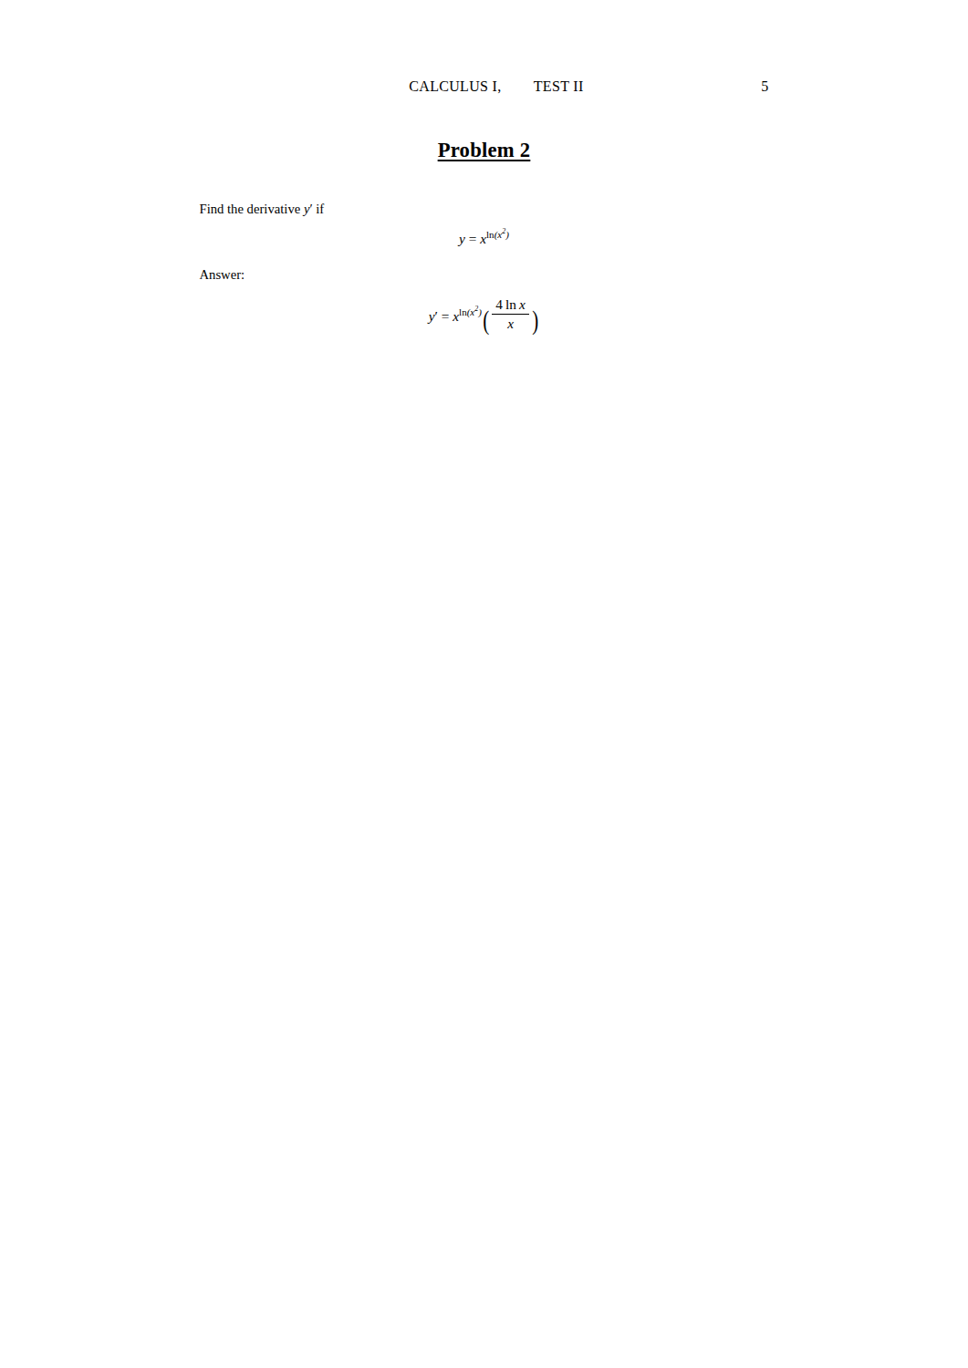CALCULUS I, TEST II 5
Problem 2
Find the derivative y′ if
y = xln(x2)
Answer:
y′ = xln(x2)(4 ln x x)